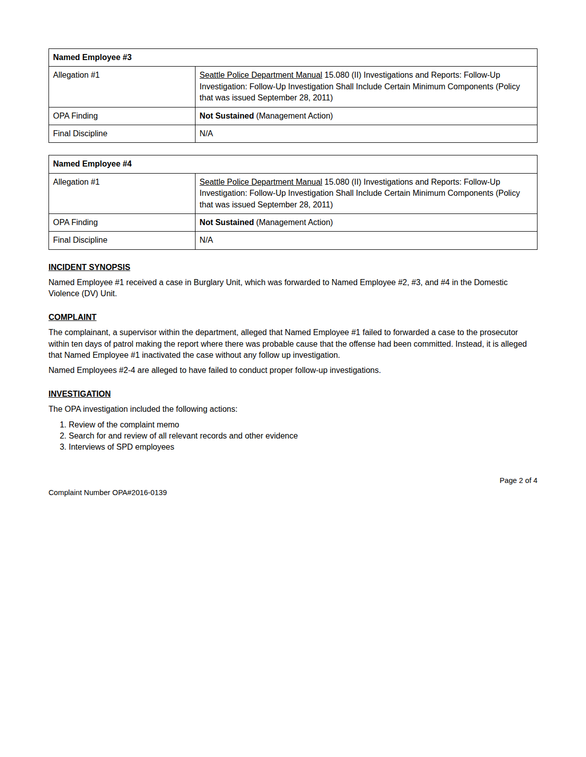| Named Employee #3 |
| Allegation #1 | Seattle Police Department Manual 15.080 (II) Investigations and Reports: Follow-Up Investigation: Follow-Up Investigation Shall Include Certain Minimum Components (Policy that was issued September 28, 2011) |
| OPA Finding | Not Sustained (Management Action) |
| Final Discipline | N/A |
| Named Employee #4 |
| Allegation #1 | Seattle Police Department Manual 15.080 (II) Investigations and Reports: Follow-Up Investigation: Follow-Up Investigation Shall Include Certain Minimum Components (Policy that was issued September 28, 2011) |
| OPA Finding | Not Sustained (Management Action) |
| Final Discipline | N/A |
INCIDENT SYNOPSIS
Named Employee #1 received a case in Burglary Unit, which was forwarded to Named Employee #2, #3, and #4 in the Domestic Violence (DV) Unit.
COMPLAINT
The complainant, a supervisor within the department, alleged that Named Employee #1 failed to forwarded a case to the prosecutor within ten days of patrol making the report where there was probable cause that the offense had been committed. Instead, it is alleged that Named Employee #1 inactivated the case without any follow up investigation.
Named Employees #2-4 are alleged to have failed to conduct proper follow-up investigations.
INVESTIGATION
The OPA investigation included the following actions:
Review of the complaint memo
Search for and review of all relevant records and other evidence
Interviews of SPD employees
Page 2 of 4
Complaint Number OPA#2016-0139